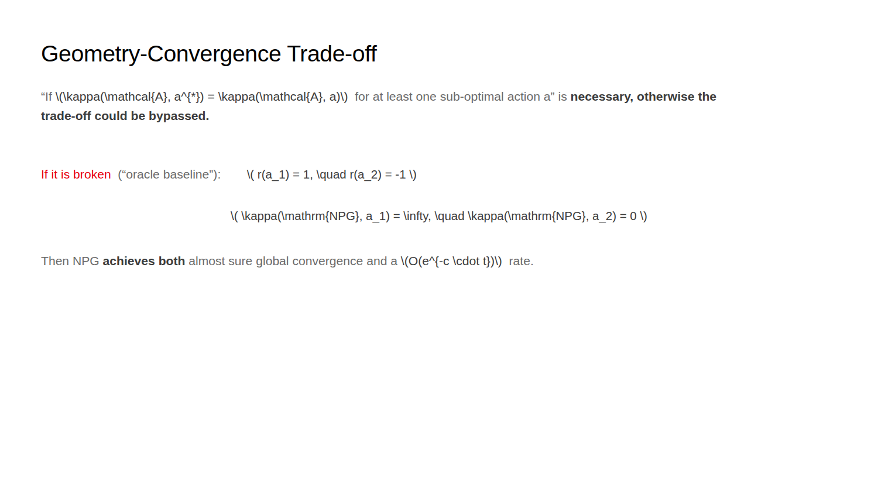Geometry-Convergence Trade-off
“If \(\kappa(\mathcal{A}, a^{*}) = \kappa(\mathcal{A}, a)\) for at least one sub-optimal action a” is necessary, otherwise the trade-off could be bypassed.
If it is broken (“oracle baseline”): \( r(a_1) = 1, \quad r(a_2) = -1 \)
\( \kappa(\mathrm{NPG}, a_1) = \infty, \quad \kappa(\mathrm{NPG}, a_2) = 0 \)
Then NPG achieves both almost sure global convergence and a \(O(e^{-c \cdot t})\) rate.